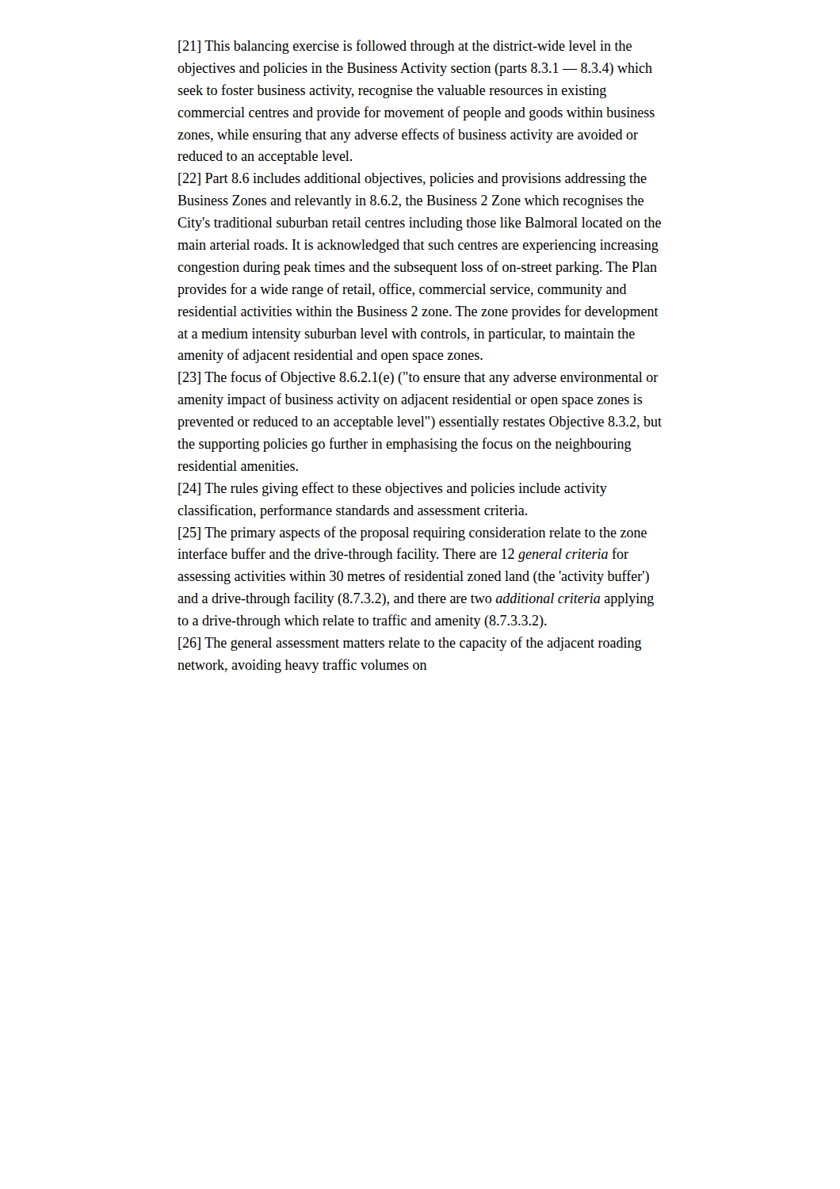[21] This balancing exercise is followed through at the district-wide level in the objectives and policies in the Business Activity section (parts 8.3.1 — 8.3.4) which seek to foster business activity, recognise the valuable resources in existing commercial centres and provide for movement of people and goods within business zones, while ensuring that any adverse effects of business activity are avoided or reduced to an acceptable level.
[22] Part 8.6 includes additional objectives, policies and provisions addressing the Business Zones and relevantly in 8.6.2, the Business 2 Zone which recognises the City's traditional suburban retail centres including those like Balmoral located on the main arterial roads. It is acknowledged that such centres are experiencing increasing congestion during peak times and the subsequent loss of on-street parking. The Plan provides for a wide range of retail, office, commercial service, community and residential activities within the Business 2 zone. The zone provides for development at a medium intensity suburban level with controls, in particular, to maintain the amenity of adjacent residential and open space zones.
[23] The focus of Objective 8.6.2.1(e) ("to ensure that any adverse environmental or amenity impact of business activity on adjacent residential or open space zones is prevented or reduced to an acceptable level") essentially restates Objective 8.3.2, but the supporting policies go further in emphasising the focus on the neighbouring residential amenities.
[24] The rules giving effect to these objectives and policies include activity classification, performance standards and assessment criteria.
[25] The primary aspects of the proposal requiring consideration relate to the zone interface buffer and the drive-through facility. There are 12 general criteria for assessing activities within 30 metres of residential zoned land (the 'activity buffer') and a drive-through facility (8.7.3.2), and there are two additional criteria applying to a drive-through which relate to traffic and amenity (8.7.3.3.2).
[26] The general assessment matters relate to the capacity of the adjacent roading network, avoiding heavy traffic volumes on